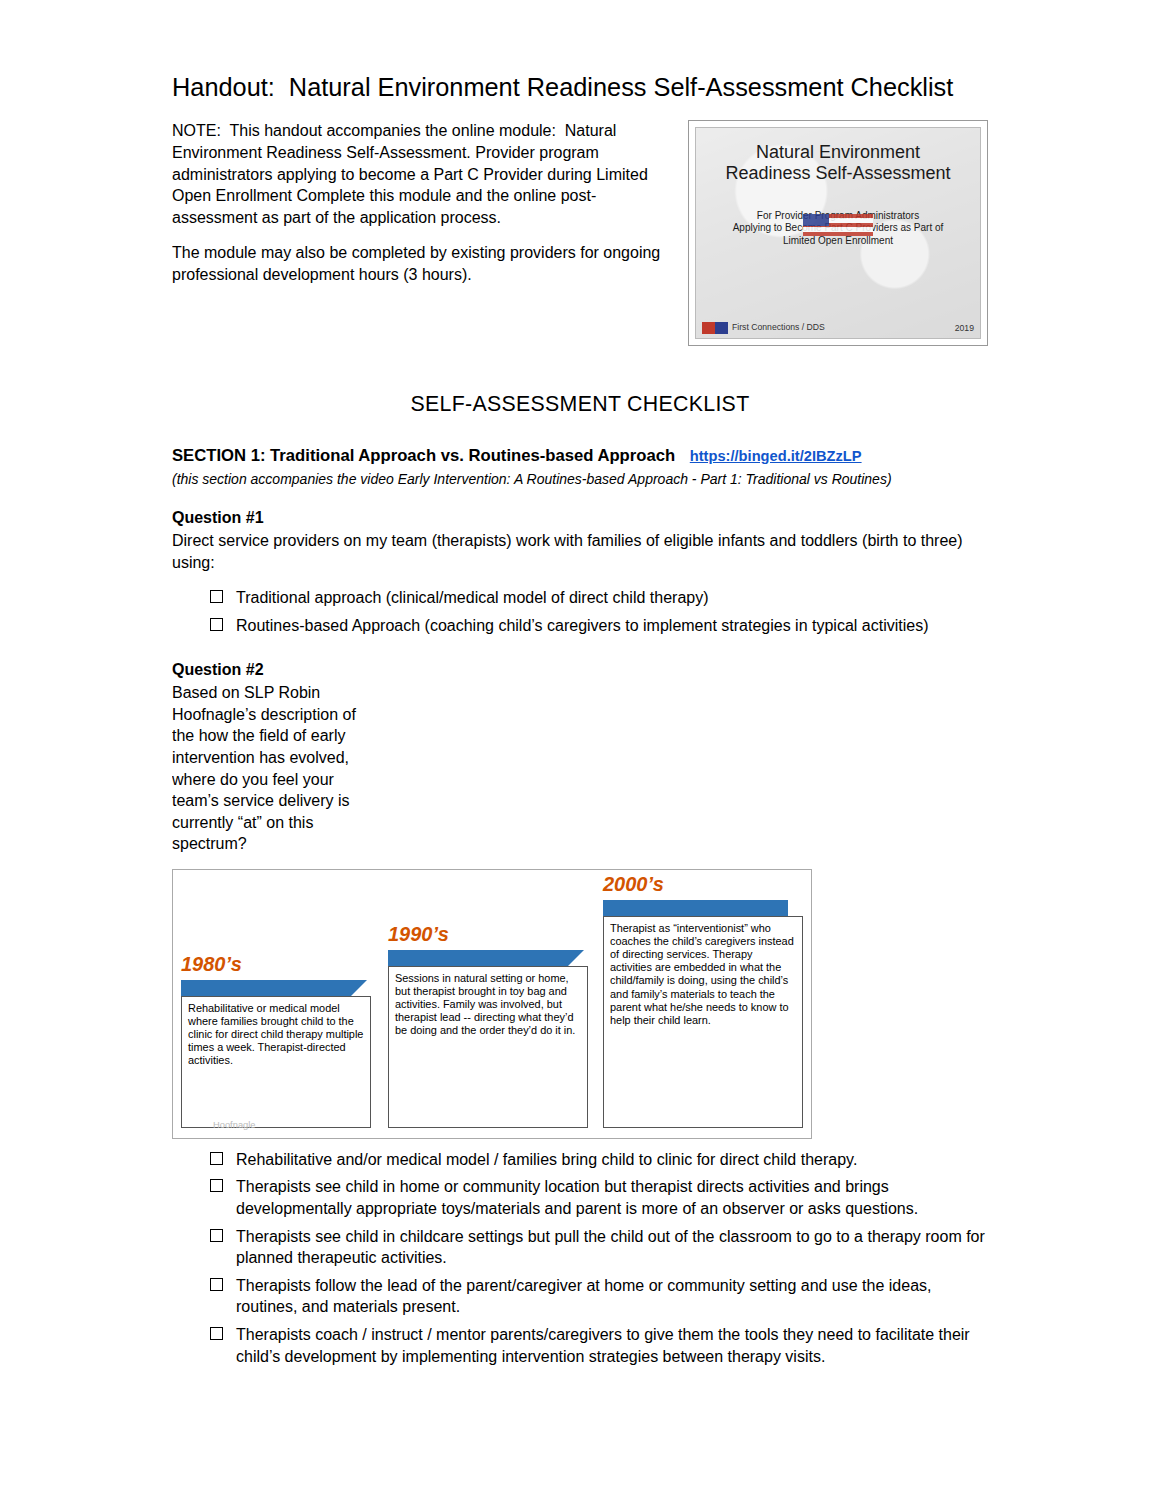Handout: Natural Environment Readiness Self-Assessment Checklist
Natural Environment
Readiness Self-Assessment
For Provider Program Administrators
Applying to Become Part C Providers as Part of
Limited Open Enrollment
First Connections / DDS 2019
NOTE: This handout accompanies the online module: Natural Environment Readiness Self-Assessment. Provider program administrators applying to become a Part C Provider during Limited Open Enrollment Complete this module and the online post-assessment as part of the application process.
The module may also be completed by existing providers for ongoing professional development hours (3 hours).
SELF-ASSESSMENT CHECKLIST
SECTION 1: Traditional Approach vs. Routines-based Approach https://binged.it/2IBZzLP
(this section accompanies the video Early Intervention: A Routines-based Approach - Part 1: Traditional vs Routines)
Question #1
Direct service providers on my team (therapists) work with families of eligible infants and toddlers (birth to three) using:
Traditional approach (clinical/medical model of direct child therapy)
Routines-based Approach (coaching child’s caregivers to implement strategies in typical activities)
Question #2
Based on SLP Robin Hoofnagle’s description of the how the field of early intervention has evolved, where do you feel your team’s service delivery is currently “at” on this spectrum?
1980’s
Rehabilitative or medical model where families brought child to the clinic for direct child therapy multiple times a week. Therapist-directed activities.
1990’s
Sessions in natural setting or home, but therapist brought in toy bag and activities. Family was involved, but therapist lead -- directing what they’d be doing and the order they’d do it in.
2000’s
Therapist as “interventionist” who coaches the child’s caregivers instead of directing services. Therapy activities are embedded in what the child/family is doing, using the child’s and family’s materials to teach the parent what he/she needs to know to help their child learn.
Hoofnagle
Rehabilitative and/or medical model / families bring child to clinic for direct child therapy.
Therapists see child in home or community location but therapist directs activities and brings developmentally appropriate toys/materials and parent is more of an observer or asks questions.
Therapists see child in childcare settings but pull the child out of the classroom to go to a therapy room for planned therapeutic activities.
Therapists follow the lead of the parent/caregiver at home or community setting and use the ideas, routines, and materials present.
Therapists coach / instruct / mentor parents/caregivers to give them the tools they need to facilitate their child’s development by implementing intervention strategies between therapy visits.